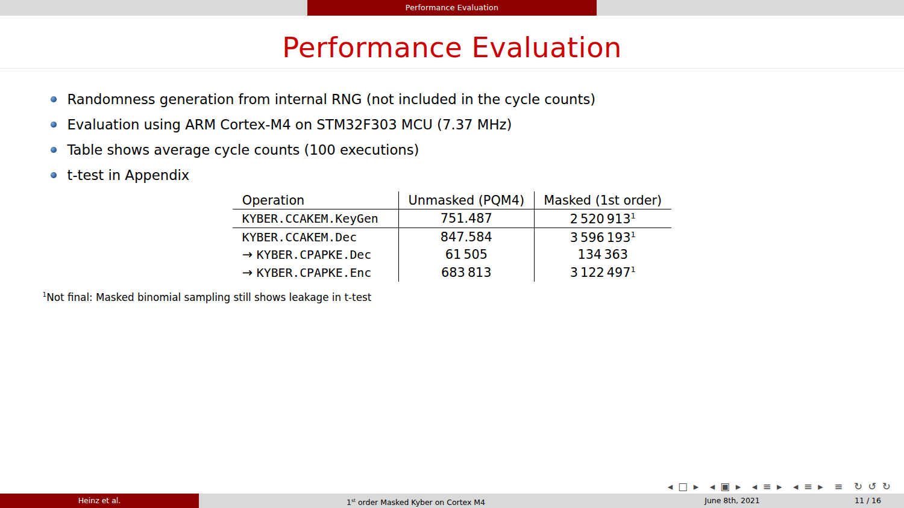Performance Evaluation
Performance Evaluation
Randomness generation from internal RNG (not included in the cycle counts)
Evaluation using ARM Cortex-M4 on STM32F303 MCU (7.37 MHz)
Table shows average cycle counts (100 executions)
t-test in Appendix
| Operation | Unmasked (PQM4) | Masked (1st order) |
| --- | --- | --- |
| KYBER.CCAKEM.KeyGen | 751.487 | 2 520 913 1 |
| KYBER.CCAKEM.Dec | 847.584 | 3 596 193 1 |
| → KYBER.CPAPKE.Dec | 61 505 | 134 363 |
| → KYBER.CPAPKE.Enc | 683 813 | 3 122 497 1 |
1Not final: Masked binomial sampling still shows leakage in t-test
◂ □ ▸ ◂ ▣ ▸ ◂ ≡ ▸ ◂ ≡ ▸ ≡ ↻ ↺ ↻
Heinz et al.
1st order Masked Kyber on Cortex M4
June 8th, 2021
11 / 16